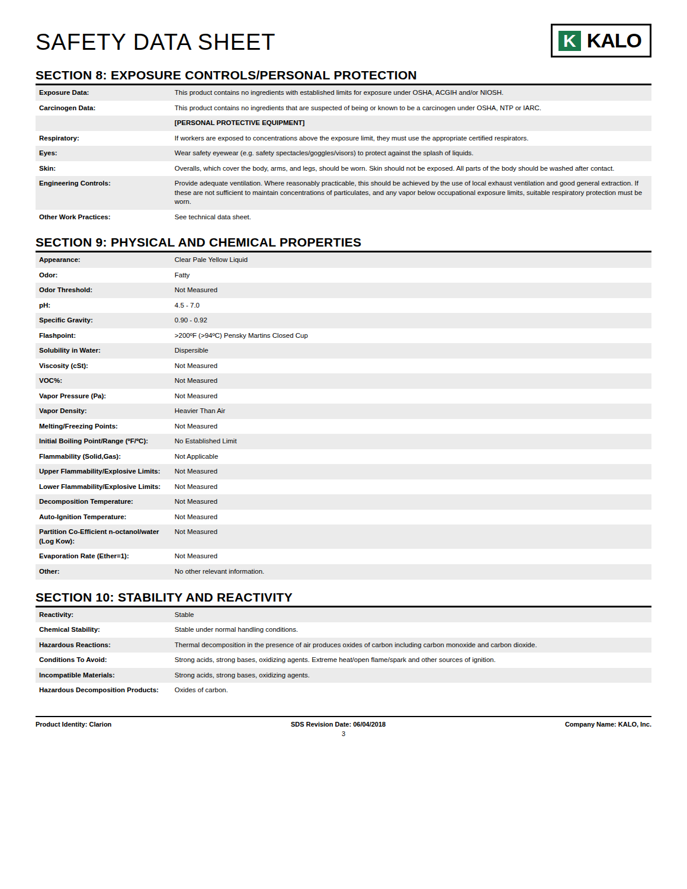SAFETY DATA SHEET
K KALO
SECTION 8: EXPOSURE CONTROLS/PERSONAL PROTECTION
| Exposure Data: | This product contains no ingredients with established limits for exposure under OSHA, ACGIH and/or NIOSH. |
| Carcinogen Data: | This product contains no ingredients that are suspected of being or known to be a carcinogen under OSHA, NTP or IARC. |
| | [PERSONAL PROTECTIVE EQUIPMENT] |
| Respiratory: | If workers are exposed to concentrations above the exposure limit, they must use the appropriate certified respirators. |
| Eyes: | Wear safety eyewear (e.g. safety spectacles/goggles/visors) to protect against the splash of liquids. |
| Skin: | Overalls, which cover the body, arms, and legs, should be worn. Skin should not be exposed. All parts of the body should be washed after contact. |
| Engineering Controls: | Provide adequate ventilation. Where reasonably practicable, this should be achieved by the use of local exhaust ventilation and good general extraction. If these are not sufficient to maintain concentrations of particulates, and any vapor below occupational exposure limits, suitable respiratory protection must be worn. |
| Other Work Practices: | See technical data sheet. |
SECTION 9: PHYSICAL AND CHEMICAL PROPERTIES
| Appearance: | Clear Pale Yellow Liquid |
| Odor: | Fatty |
| Odor Threshold: | Not Measured |
| pH: | 4.5 - 7.0 |
| Specific Gravity: | 0.90 - 0.92 |
| Flashpoint: | >200ºF (>94ºC) Pensky Martins Closed Cup |
| Solubility in Water: | Dispersible |
| Viscosity (cSt): | Not Measured |
| VOC%: | Not Measured |
| Vapor Pressure (Pa): | Not Measured |
| Vapor Density: | Heavier Than Air |
| Melting/Freezing Points: | Not Measured |
| Initial Boiling Point/Range (ºF/ºC): | No Established Limit |
| Flammability (Solid,Gas): | Not Applicable |
| Upper Flammability/Explosive Limits: | Not Measured |
| Lower Flammability/Explosive Limits: | Not Measured |
| Decomposition Temperature: | Not Measured |
| Auto-Ignition Temperature: | Not Measured |
| Partition Co-Efficient n-octanol/water (Log Kow): | Not Measured |
| Evaporation Rate (Ether=1): | Not Measured |
| Other: | No other relevant information. |
SECTION 10: STABILITY AND REACTIVITY
| Reactivity: | Stable |
| Chemical Stability: | Stable under normal handling conditions. |
| Hazardous Reactions: | Thermal decomposition in the presence of air produces oxides of carbon including carbon monoxide and carbon dioxide. |
| Conditions To Avoid: | Strong acids, strong bases, oxidizing agents. Extreme heat/open flame/spark and other sources of ignition. |
| Incompatible Materials: | Strong acids, strong bases, oxidizing agents. |
| Hazardous Decomposition Products: | Oxides of carbon. |
Product Identity: Clarion SDS Revision Date: 06/04/2018 Company Name: KALO, Inc.
3